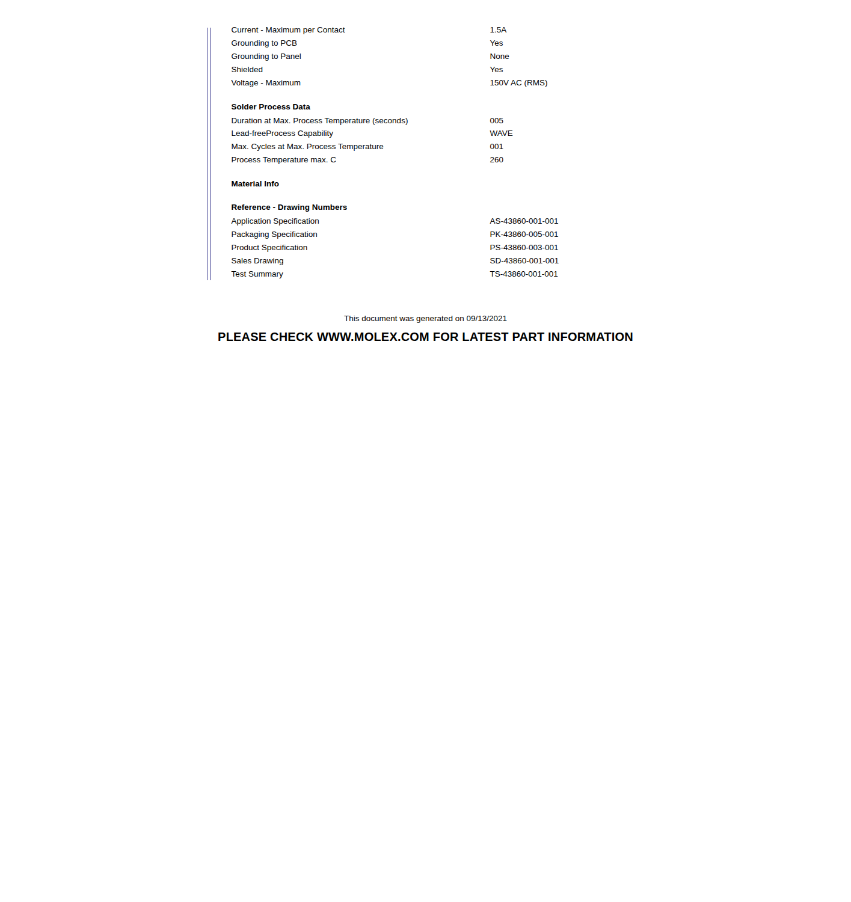| Current - Maximum per Contact | 1.5A |
| Grounding to PCB | Yes |
| Grounding to Panel | None |
| Shielded | Yes |
| Voltage - Maximum | 150V AC (RMS) |
Solder Process Data
| Duration at Max. Process Temperature (seconds) | 005 |
| Lead-freeProcess Capability | WAVE |
| Max. Cycles at Max. Process Temperature | 001 |
| Process Temperature max. C | 260 |
Material Info
Reference - Drawing Numbers
| Application Specification | AS-43860-001-001 |
| Packaging Specification | PK-43860-005-001 |
| Product Specification | PS-43860-003-001 |
| Sales Drawing | SD-43860-001-001 |
| Test Summary | TS-43860-001-001 |
This document was generated on 09/13/2021
PLEASE CHECK WWW.MOLEX.COM FOR LATEST PART INFORMATION